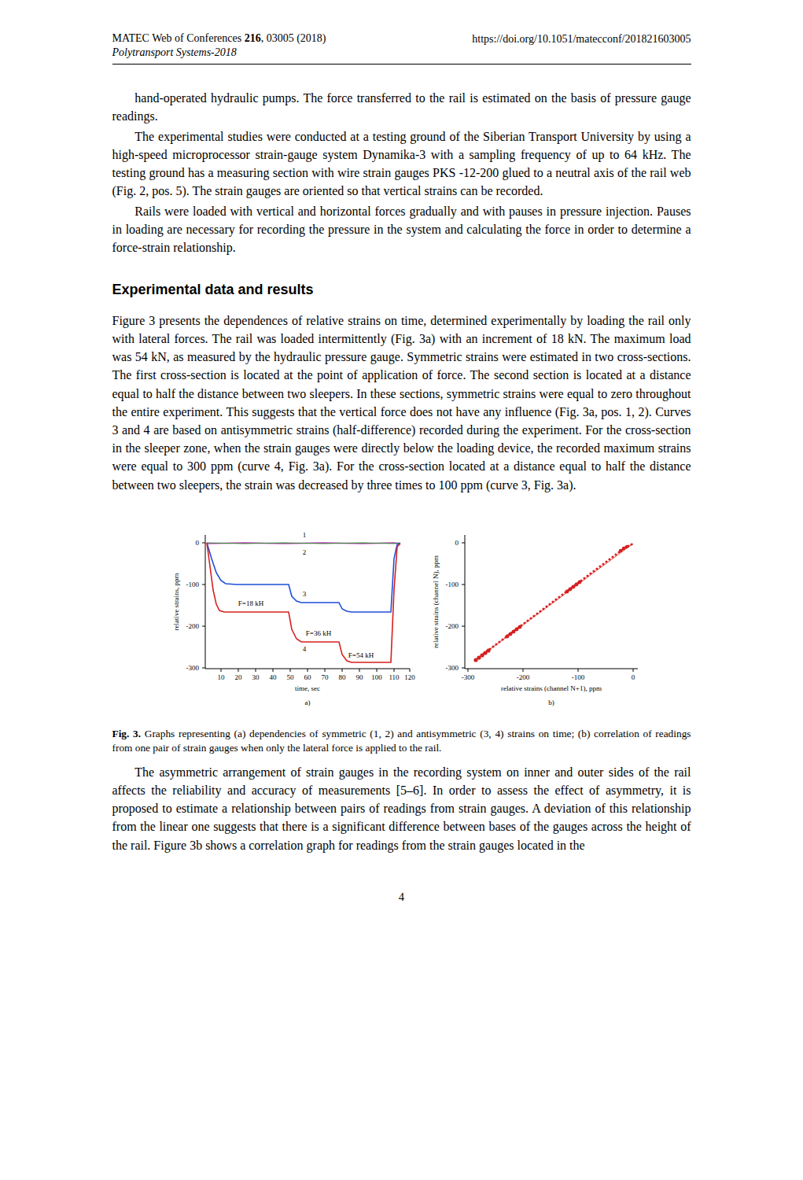MATEC Web of Conferences 216, 03005 (2018)
Polytransport Systems-2018
https://doi.org/10.1051/matecconf/201821603005
hand-operated hydraulic pumps. The force transferred to the rail is estimated on the basis of pressure gauge readings.
The experimental studies were conducted at a testing ground of the Siberian Transport University by using a high-speed microprocessor strain-gauge system Dynamika-3 with a sampling frequency of up to 64 kHz. The testing ground has a measuring section with wire strain gauges PKS ‑12‑200 glued to a neutral axis of the rail web (Fig. 2, pos. 5). The strain gauges are oriented so that vertical strains can be recorded.
Rails were loaded with vertical and horizontal forces gradually and with pauses in pressure injection. Pauses in loading are necessary for recording the pressure in the system and calculating the force in order to determine a force-strain relationship.
Experimental data and results
Figure 3 presents the dependences of relative strains on time, determined experimentally by loading the rail only with lateral forces. The rail was loaded intermittently (Fig. 3a) with an increment of 18 kN. The maximum load was 54 kN, as measured by the hydraulic pressure gauge. Symmetric strains were estimated in two cross-sections. The first cross-section is located at the point of application of force. The second section is located at a distance equal to half the distance between two sleepers. In these sections, symmetric strains were equal to zero throughout the entire experiment. This suggests that the vertical force does not have any influence (Fig. 3a, pos. 1, 2). Curves 3 and 4 are based on antisymmetric strains (half-difference) recorded during the experiment. For the cross-section in the sleeper zone, when the strain gauges were directly below the loading device, the recorded maximum strains were equal to 300 ppm (curve 4, Fig. 3a). For the cross-section located at a distance equal to half the distance between two sleepers, the strain was decreased by three times to 100 ppm (curve 3, Fig. 3a).
0 -100 -200 -300 10 20 30 40 50 60 70 80 90 100 110 120 time, sec relative strains, ppm 1 2 3 4 F=18 kH F=36 kH F=54 kH a) 0 -100 -200 -300 -300 -200 -100 0 relative strains (channel N+1), ppm relative strains (channel N), ppm b)
Fig. 3. Graphs representing (a) dependencies of symmetric (1, 2) and antisymmetric (3, 4) strains on time; (b) correlation of readings from one pair of strain gauges when only the lateral force is applied to the rail.
The asymmetric arrangement of strain gauges in the recording system on inner and outer sides of the rail affects the reliability and accuracy of measurements [5–6]. In order to assess the effect of asymmetry, it is proposed to estimate a relationship between pairs of readings from strain gauges. A deviation of this relationship from the linear one suggests that there is a significant difference between bases of the gauges across the height of the rail. Figure 3b shows a correlation graph for readings from the strain gauges located in the
4